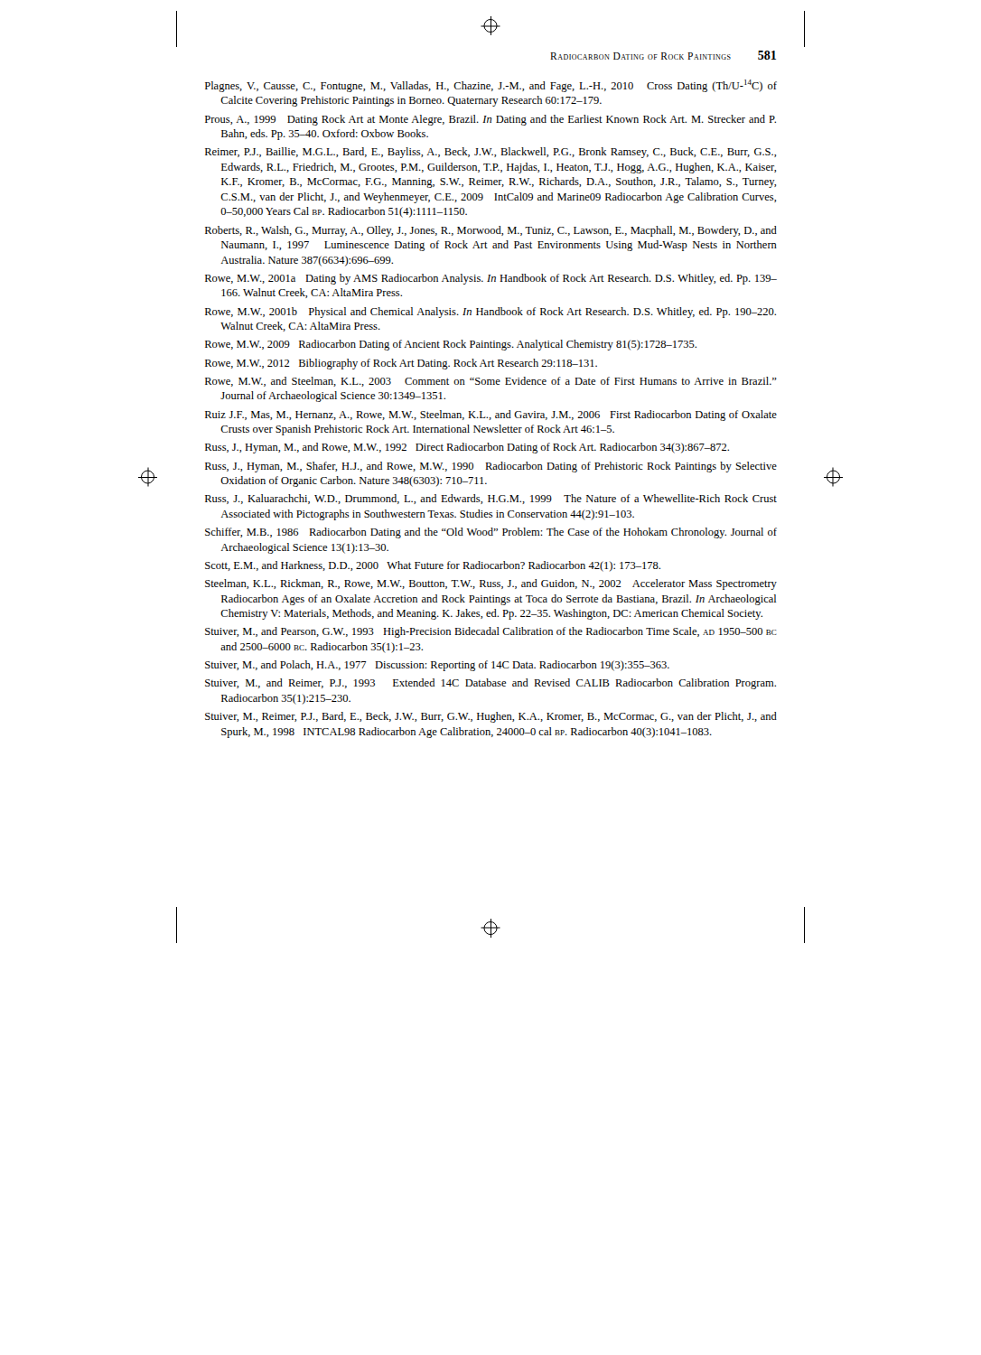Radiocarbon Dating of Rock Paintings581
Plagnes, V., Causse, C., Fontugne, M., Valladas, H., Chazine, J.-M., and Fage, L.-H., 2010 Cross Dating (Th/U-14C) of Calcite Covering Prehistoric Paintings in Borneo. Quaternary Research 60:172–179.
Prous, A., 1999 Dating Rock Art at Monte Alegre, Brazil. In Dating and the Earliest Known Rock Art. M. Strecker and P. Bahn, eds. Pp. 35–40. Oxford: Oxbow Books.
Reimer, P.J., Baillie, M.G.L., Bard, E., Bayliss, A., Beck, J.W., Blackwell, P.G., Bronk Ramsey, C., Buck, C.E., Burr, G.S., Edwards, R.L., Friedrich, M., Grootes, P.M., Guilderson, T.P., Hajdas, I., Heaton, T.J., Hogg, A.G., Hughen, K.A., Kaiser, K.F., Kromer, B., McCormac, F.G., Manning, S.W., Reimer, R.W., Richards, D.A., Southon, J.R., Talamo, S., Turney, C.S.M., van der Plicht, J., and Weyhenmeyer, C.E., 2009 IntCal09 and Marine09 Radiocarbon Age Calibration Curves, 0–50,000 Years Cal bp. Radiocarbon 51(4):1111–1150.
Roberts, R., Walsh, G., Murray, A., Olley, J., Jones, R., Morwood, M., Tuniz, C., Lawson, E., Macphall, M., Bowdery, D., and Naumann, I., 1997 Luminescence Dating of Rock Art and Past Environments Using Mud-Wasp Nests in Northern Australia. Nature 387(6634):696–699.
Rowe, M.W., 2001a Dating by AMS Radiocarbon Analysis. In Handbook of Rock Art Research. D.S. Whitley, ed. Pp. 139–166. Walnut Creek, CA: AltaMira Press.
Rowe, M.W., 2001b Physical and Chemical Analysis. In Handbook of Rock Art Research. D.S. Whitley, ed. Pp. 190–220. Walnut Creek, CA: AltaMira Press.
Rowe, M.W., 2009 Radiocarbon Dating of Ancient Rock Paintings. Analytical Chemistry 81(5):1728–1735.
Rowe, M.W., 2012 Bibliography of Rock Art Dating. Rock Art Research 29:118–131.
Rowe, M.W., and Steelman, K.L., 2003 Comment on “Some Evidence of a Date of First Humans to Arrive in Brazil.” Journal of Archaeological Science 30:1349–1351.
Ruiz J.F., Mas, M., Hernanz, A., Rowe, M.W., Steelman, K.L., and Gavira, J.M., 2006 First Radiocarbon Dating of Oxalate Crusts over Spanish Prehistoric Rock Art. International Newsletter of Rock Art 46:1–5.
Russ, J., Hyman, M., and Rowe, M.W., 1992 Direct Radiocarbon Dating of Rock Art. Radiocarbon 34(3):867–872.
Russ, J., Hyman, M., Shafer, H.J., and Rowe, M.W., 1990 Radiocarbon Dating of Prehistoric Rock Paintings by Selective Oxidation of Organic Carbon. Nature 348(6303): 710–711.
Russ, J., Kaluarachchi, W.D., Drummond, L., and Edwards, H.G.M., 1999 The Nature of a Whewellite-Rich Rock Crust Associated with Pictographs in Southwestern Texas. Studies in Conservation 44(2):91–103.
Schiffer, M.B., 1986 Radiocarbon Dating and the “Old Wood” Problem: The Case of the Hohokam Chronology. Journal of Archaeological Science 13(1):13–30.
Scott, E.M., and Harkness, D.D., 2000 What Future for Radiocarbon? Radiocarbon 42(1): 173–178.
Steelman, K.L., Rickman, R., Rowe, M.W., Boutton, T.W., Russ, J., and Guidon, N., 2002 Accelerator Mass Spectrometry Radiocarbon Ages of an Oxalate Accretion and Rock Paintings at Toca do Serrote da Bastiana, Brazil. In Archaeological Chemistry V: Materials, Methods, and Meaning. K. Jakes, ed. Pp. 22–35. Washington, DC: American Chemical Society.
Stuiver, M., and Pearson, G.W., 1993 High-Precision Bidecadal Calibration of the Radiocarbon Time Scale, ad 1950–500 bc and 2500–6000 bc. Radiocarbon 35(1):1–23.
Stuiver, M., and Polach, H.A., 1977 Discussion: Reporting of 14C Data. Radiocarbon 19(3):355–363.
Stuiver, M., and Reimer, P.J., 1993 Extended 14C Database and Revised CALIB Radiocarbon Calibration Program. Radiocarbon 35(1):215–230.
Stuiver, M., Reimer, P.J., Bard, E., Beck, J.W., Burr, G.W., Hughen, K.A., Kromer, B., McCormac, G., van der Plicht, J., and Spurk, M., 1998 INTCAL98 Radiocarbon Age Calibration, 24000–0 cal bp. Radiocarbon 40(3):1041–1083.